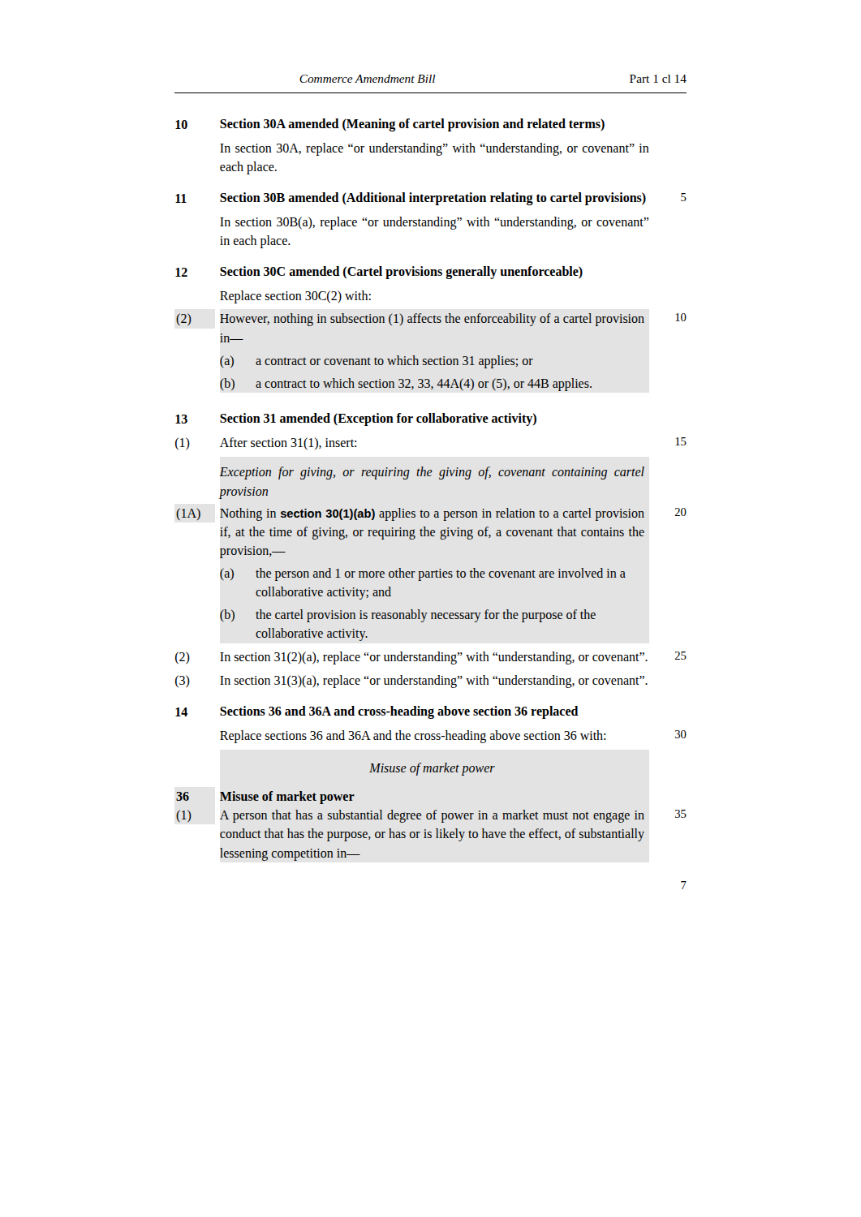Commerce Amendment Bill Part 1 cl 14
10
Section 30A amended (Meaning of cartel provision and related terms)
In section 30A, replace “or understanding” with “understanding, or covenant” in each place.
11
Section 30B amended (Additional interpretation relating to cartel provisions)
5
In section 30B(a), replace “or understanding” with “understanding, or covenant” in each place.
12
Section 30C amended (Cartel provisions generally unenforceable)
Replace section 30C(2) with:
(2)
However, nothing in subsection (1) affects the enforceability of a cartel provision in—
(a)
a contract or covenant to which section 31 applies; or
(b)
a contract to which section 32, 33, 44A(4) or (5), or 44B applies.
10
13
Section 31 amended (Exception for collaborative activity)
(1)
After section 31(1), insert:
15
Exception for giving, or requiring the giving of, covenant containing cartel provision
(1A)
Nothing in section 30(1)(ab) applies to a person in relation to a cartel provision if, at the time of giving, or requiring the giving of, a covenant that contains the provision,—
(a)
the person and 1 or more other parties to the covenant are involved in a collaborative activity; and
(b)
the cartel provision is reasonably necessary for the purpose of the collaborative activity.
20
(2)
In section 31(2)(a), replace “or understanding” with “understanding, or covenant”.
25
(3)
In section 31(3)(a), replace “or understanding” with “understanding, or covenant”.
14
Sections 36 and 36A and cross-heading above section 36 replaced
Replace sections 36 and 36A and the cross-heading above section 36 with:
30
Misuse of market power
36
Misuse of market power
(1)
A person that has a substantial degree of power in a market must not engage in conduct that has the purpose, or has or is likely to have the effect, of substantially lessening competition in—
35
7